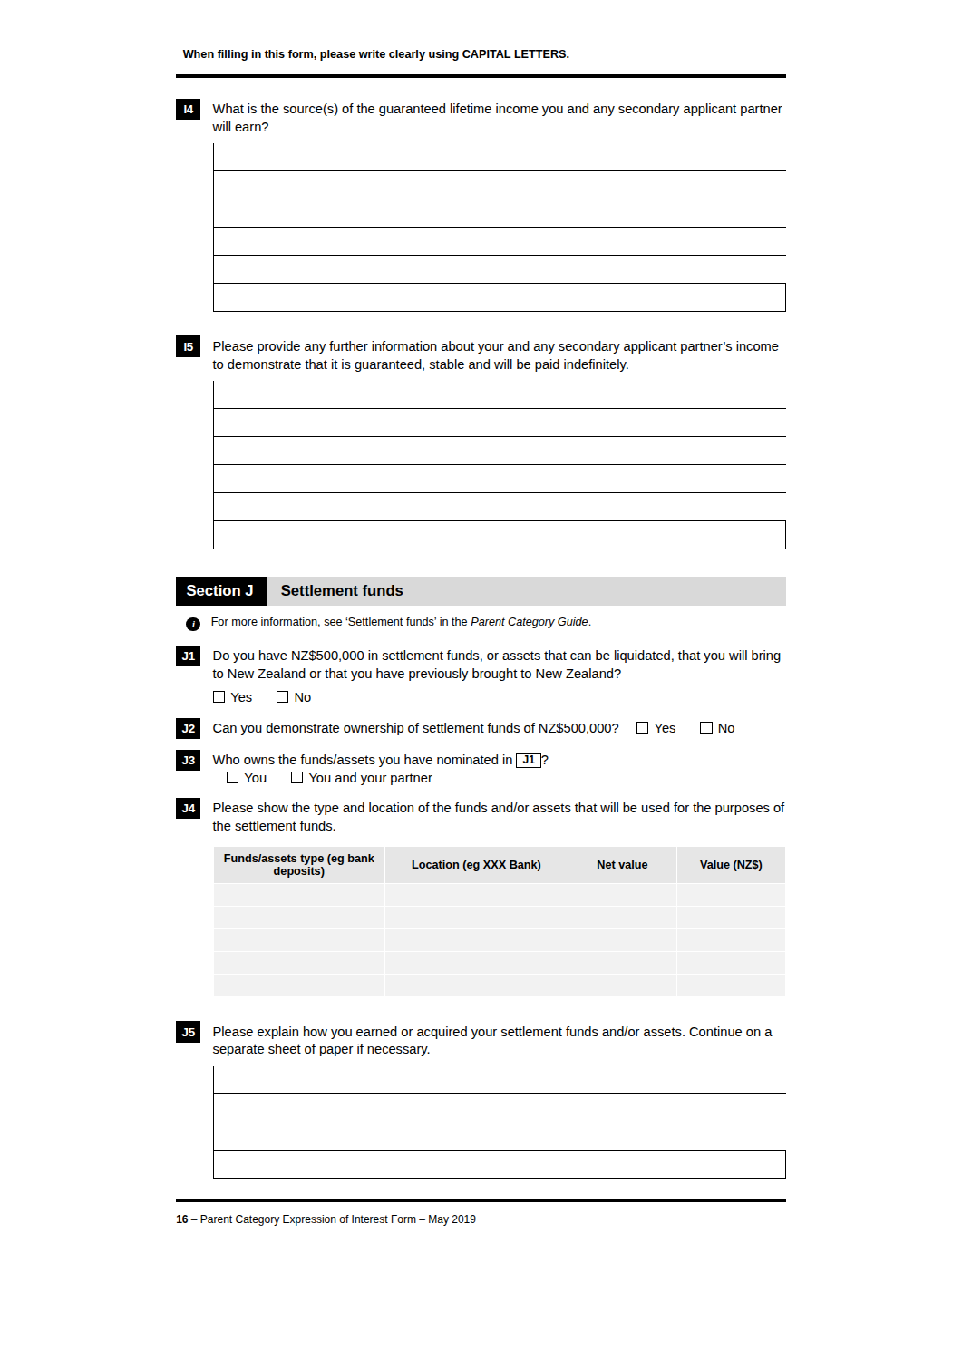When filling in this form, please write clearly using CAPITAL LETTERS.
I4
What is the source(s) of the guaranteed lifetime income you and any secondary applicant partner will earn?
I5
Please provide any further information about your and any secondary applicant partner’s income to demonstrate that it is guaranteed, stable and will be paid indefinitely.
Section J
Settlement funds
i
For more information, see ‘Settlement funds’ in the Parent Category Guide.
J1
Do you have NZ$500,000 in settlement funds, or assets that can be liquidated, that you will bring to New Zealand or that you have previously brought to New Zealand?
Yes No
J2
Can you demonstrate ownership of settlement funds of NZ$500,000? Yes No
J3
Who owns the funds/assets you have nominated in J1? You You and your partner
J4
Please show the type and location of the funds and/or assets that will be used for the purposes of the settlement funds.
| Funds/assets type (eg bank deposits) | Location (eg XXX Bank) | Net value | Value (NZ$) |
| --- | --- | --- | --- |
J5
Please explain how you earned or acquired your settlement funds and/or assets. Continue on a separate sheet of paper if necessary.
16 – Parent Category Expression of Interest Form – May 2019